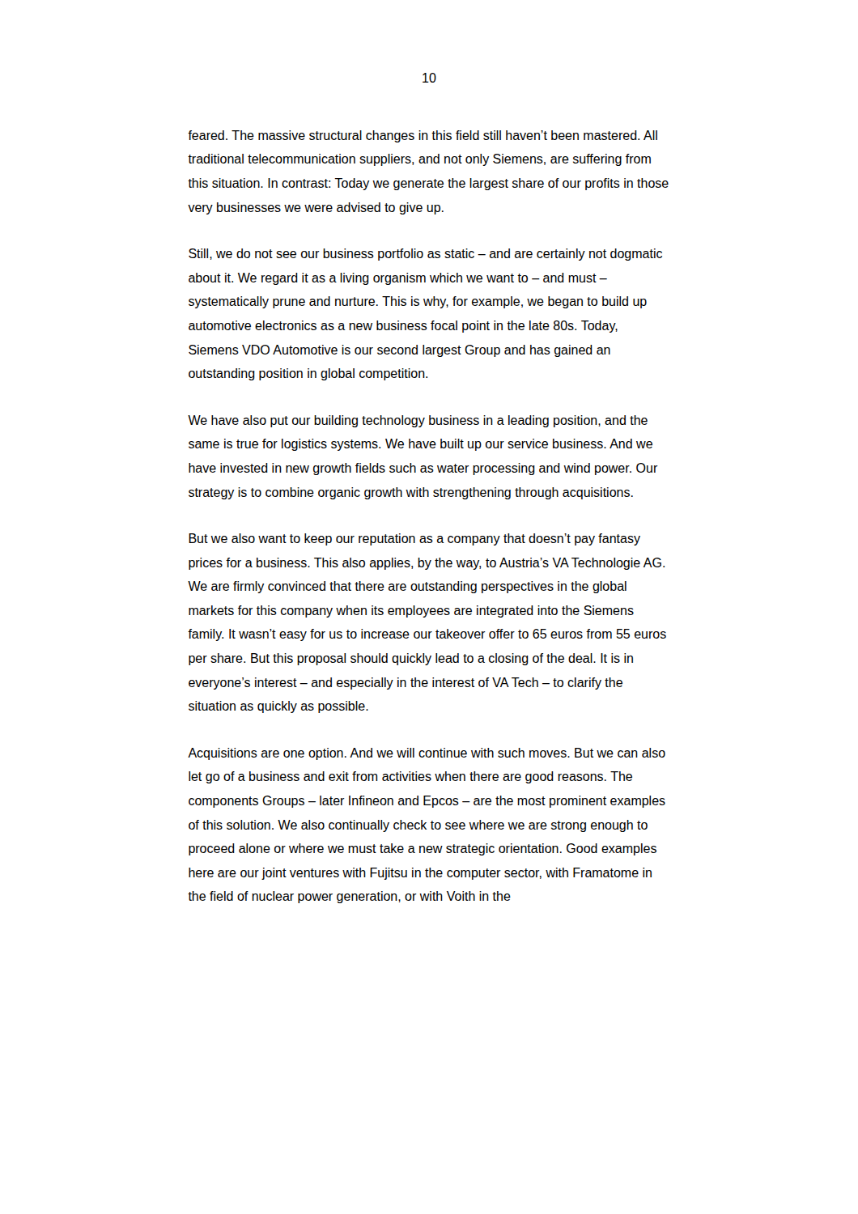10
feared. The massive structural changes in this field still haven’t been mastered. All traditional telecommunication suppliers, and not only Siemens, are suffering from this situation. In contrast: Today we generate the largest share of our profits in those very businesses we were advised to give up.
Still, we do not see our business portfolio as static – and are certainly not dogmatic about it. We regard it as a living organism which we want to – and must – systematically prune and nurture. This is why, for example, we began to build up automotive electronics as a new business focal point in the late 80s. Today, Siemens VDO Automotive is our second largest Group and has gained an outstanding position in global competition.
We have also put our building technology business in a leading position, and the same is true for logistics systems. We have built up our service business. And we have invested in new growth fields such as water processing and wind power. Our strategy is to combine organic growth with strengthening through acquisitions.
But we also want to keep our reputation as a company that doesn’t pay fantasy prices for a business. This also applies, by the way, to Austria’s VA Technologie AG. We are firmly convinced that there are outstanding perspectives in the global markets for this company when its employees are integrated into the Siemens family. It wasn’t easy for us to increase our takeover offer to 65 euros from 55 euros per share. But this proposal should quickly lead to a closing of the deal. It is in everyone’s interest – and especially in the interest of VA Tech – to clarify the situation as quickly as possible.
Acquisitions are one option. And we will continue with such moves. But we can also let go of a business and exit from activities when there are good reasons. The components Groups – later Infineon and Epcos – are the most prominent examples of this solution. We also continually check to see where we are strong enough to proceed alone or where we must take a new strategic orientation. Good examples here are our joint ventures with Fujitsu in the computer sector, with Framatome in the field of nuclear power generation, or with Voith in the